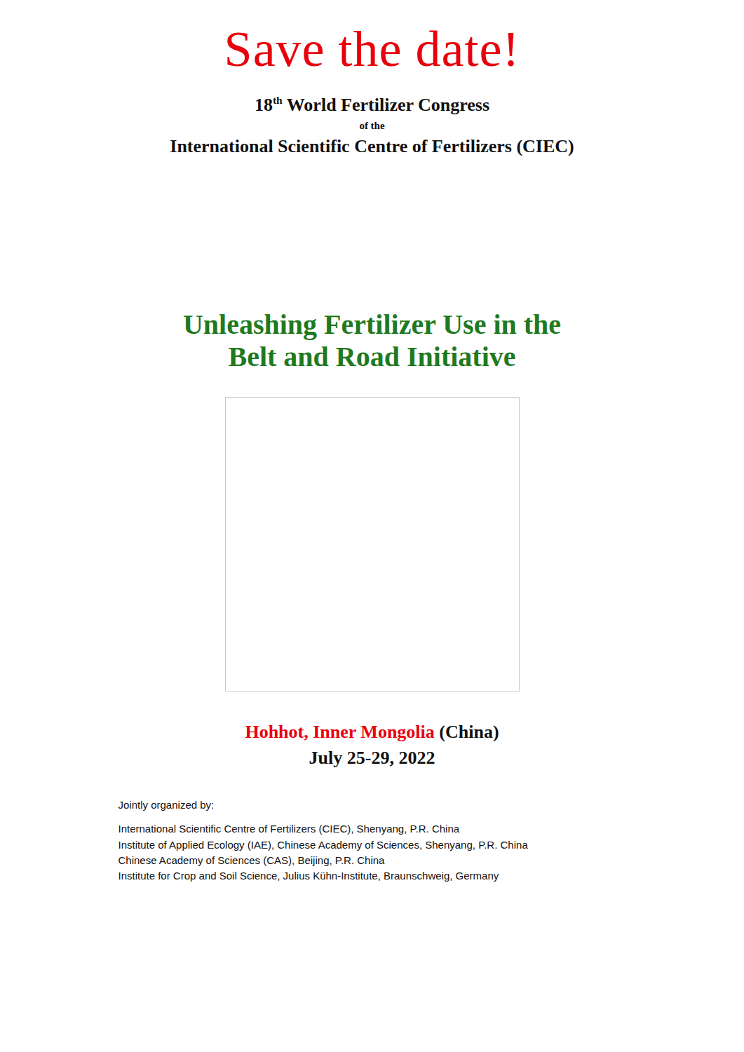Save the date!
18th World Fertilizer Congress
of the
International Scientific Centre of Fertilizers (CIEC)
Unleashing Fertilizer Use in the
Belt and Road Initiative
Hohhot, Inner Mongolia (China)
July 25-29, 2022
Jointly organized by:
International Scientific Centre of Fertilizers (CIEC), Shenyang, P.R. China
Institute of Applied Ecology (IAE), Chinese Academy of Sciences, Shenyang, P.R. China
Chinese Academy of Sciences (CAS), Beijing, P.R. China
Institute for Crop and Soil Science, Julius Kühn-Institute, Braunschweig, Germany